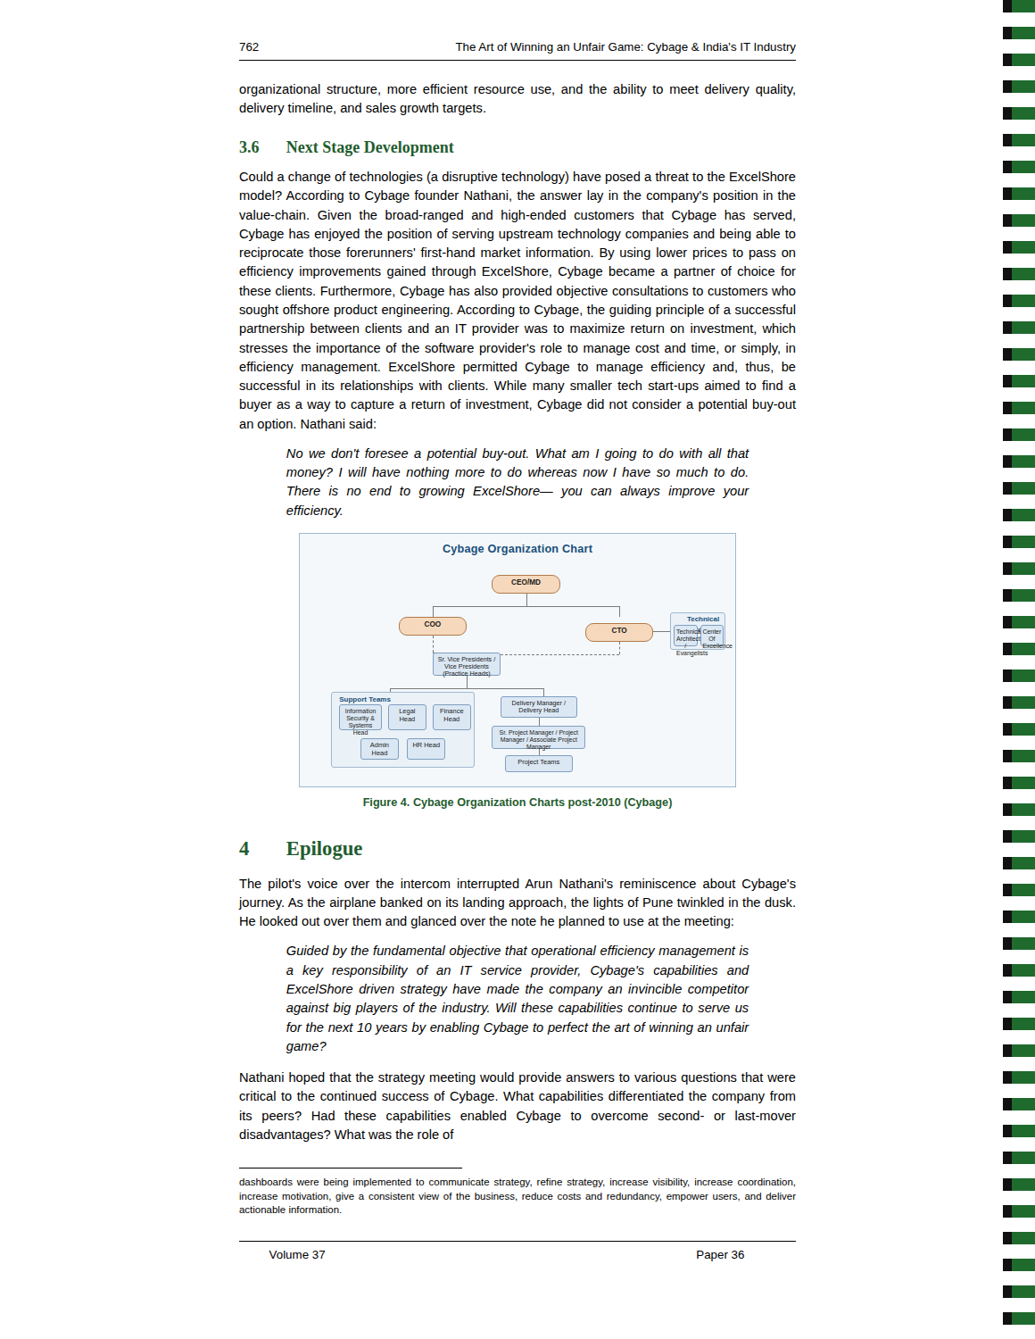762
The Art of Winning an Unfair Game: Cybage & India's IT Industry
organizational structure, more efficient resource use, and the ability to meet delivery quality, delivery timeline, and sales growth targets.
3.6 Next Stage Development
Could a change of technologies (a disruptive technology) have posed a threat to the ExcelShore model? According to Cybage founder Nathani, the answer lay in the company's position in the value-chain. Given the broad-ranged and high-ended customers that Cybage has served, Cybage has enjoyed the position of serving upstream technology companies and being able to reciprocate those forerunners' first-hand market information. By using lower prices to pass on efficiency improvements gained through ExcelShore, Cybage became a partner of choice for these clients. Furthermore, Cybage has also provided objective consultations to customers who sought offshore product engineering. According to Cybage, the guiding principle of a successful partnership between clients and an IT provider was to maximize return on investment, which stresses the importance of the software provider's role to manage cost and time, or simply, in efficiency management. ExcelShore permitted Cybage to manage efficiency and, thus, be successful in its relationships with clients. While many smaller tech start-ups aimed to find a buyer as a way to capture a return of investment, Cybage did not consider a potential buy-out an option. Nathani said:
No we don't foresee a potential buy-out. What am I going to do with all that money? I will have nothing more to do whereas now I have so much to do. There is no end to growing ExcelShore— you can always improve your efficiency.
Cybage Organization Chart
CEO/MD
COO
CTO
Technical Group
Technical Architects / Evangelists
Center Of Excellence
Sr. Vice Presidents / Vice Presidents (Practice Heads)
Support Teams
Information Security & Systems Head
Legal Head
Finance Head
Admin Head
HR Head
Delivery Manager / Delivery Head
Sr. Project Manager / Project Manager / Associate Project Manager
Project Teams
Figure 4. Cybage Organization Charts post-2010 (Cybage)
4 Epilogue
The pilot's voice over the intercom interrupted Arun Nathani's reminiscence about Cybage's journey. As the airplane banked on its landing approach, the lights of Pune twinkled in the dusk. He looked out over them and glanced over the note he planned to use at the meeting:
Guided by the fundamental objective that operational efficiency management is a key responsibility of an IT service provider, Cybage's capabilities and ExcelShore driven strategy have made the company an invincible competitor against big players of the industry. Will these capabilities continue to serve us for the next 10 years by enabling Cybage to perfect the art of winning an unfair game?
Nathani hoped that the strategy meeting would provide answers to various questions that were critical to the continued success of Cybage. What capabilities differentiated the company from its peers? Had these capabilities enabled Cybage to overcome second- or last-mover disadvantages? What was the role of
dashboards were being implemented to communicate strategy, refine strategy, increase visibility, increase coordination, increase motivation, give a consistent view of the business, reduce costs and redundancy, empower users, and deliver actionable information.
Volume 37
Paper 36